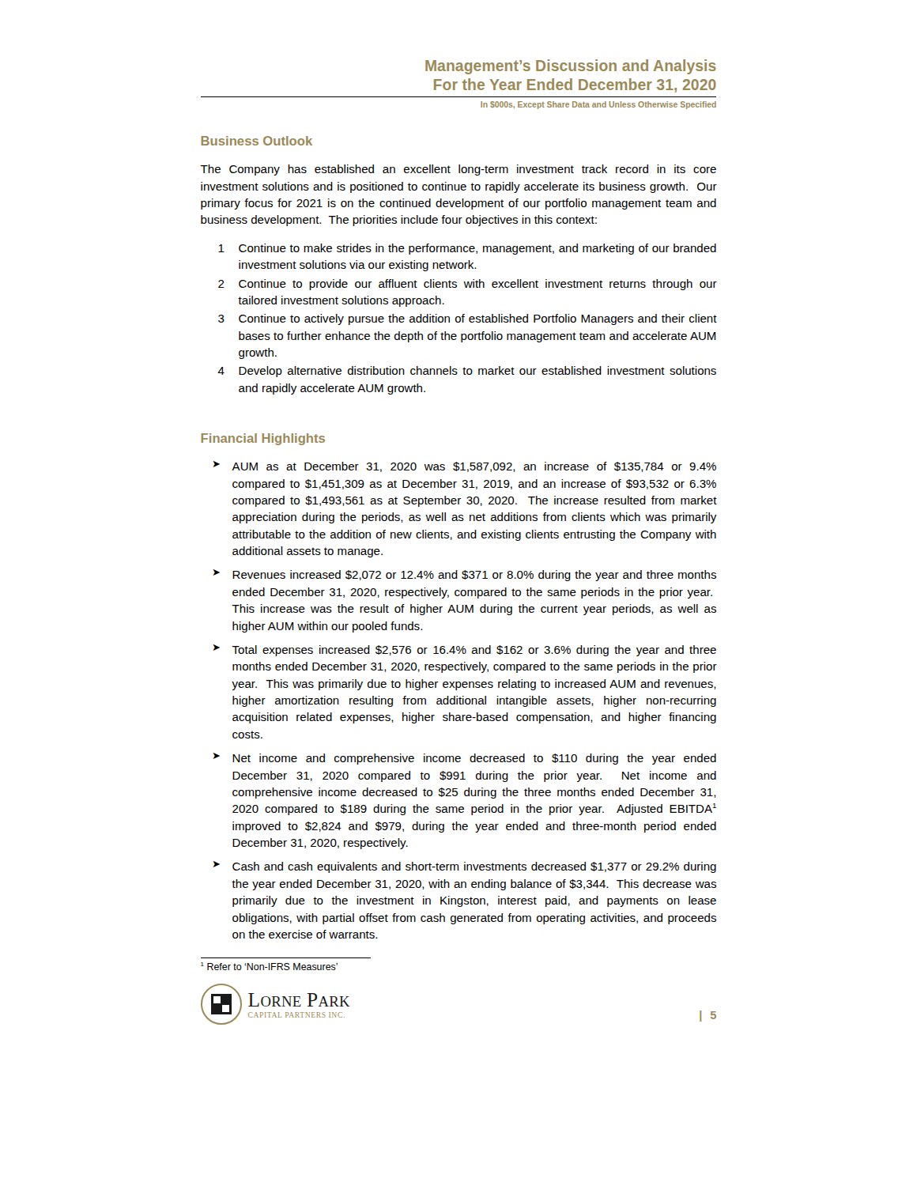Management’s Discussion and Analysis
For the Year Ended December 31, 2020
In $000s, Except Share Data and Unless Otherwise Specified
Business Outlook
The Company has established an excellent long-term investment track record in its core investment solutions and is positioned to continue to rapidly accelerate its business growth. Our primary focus for 2021 is on the continued development of our portfolio management team and business development. The priorities include four objectives in this context:
Continue to make strides in the performance, management, and marketing of our branded investment solutions via our existing network.
Continue to provide our affluent clients with excellent investment returns through our tailored investment solutions approach.
Continue to actively pursue the addition of established Portfolio Managers and their client bases to further enhance the depth of the portfolio management team and accelerate AUM growth.
Develop alternative distribution channels to market our established investment solutions and rapidly accelerate AUM growth.
Financial Highlights
AUM as at December 31, 2020 was $1,587,092, an increase of $135,784 or 9.4% compared to $1,451,309 as at December 31, 2019, and an increase of $93,532 or 6.3% compared to $1,493,561 as at September 30, 2020. The increase resulted from market appreciation during the periods, as well as net additions from clients which was primarily attributable to the addition of new clients, and existing clients entrusting the Company with additional assets to manage.
Revenues increased $2,072 or 12.4% and $371 or 8.0% during the year and three months ended December 31, 2020, respectively, compared to the same periods in the prior year. This increase was the result of higher AUM during the current year periods, as well as higher AUM within our pooled funds.
Total expenses increased $2,576 or 16.4% and $162 or 3.6% during the year and three months ended December 31, 2020, respectively, compared to the same periods in the prior year. This was primarily due to higher expenses relating to increased AUM and revenues, higher amortization resulting from additional intangible assets, higher non-recurring acquisition related expenses, higher share-based compensation, and higher financing costs.
Net income and comprehensive income decreased to $110 during the year ended December 31, 2020 compared to $991 during the prior year. Net income and comprehensive income decreased to $25 during the three months ended December 31, 2020 compared to $189 during the same period in the prior year. Adjusted EBITDA1 improved to $2,824 and $979, during the year ended and three-month period ended December 31, 2020, respectively.
Cash and cash equivalents and short-term investments decreased $1,377 or 29.2% during the year ended December 31, 2020, with an ending balance of $3,344. This decrease was primarily due to the investment in Kingston, interest paid, and payments on lease obligations, with partial offset from cash generated from operating activities, and proceeds on the exercise of warrants.
1 Refer to ‘Non-IFRS Measures’
LORNE PARK
CAPITAL PARTNERS INC.
|5